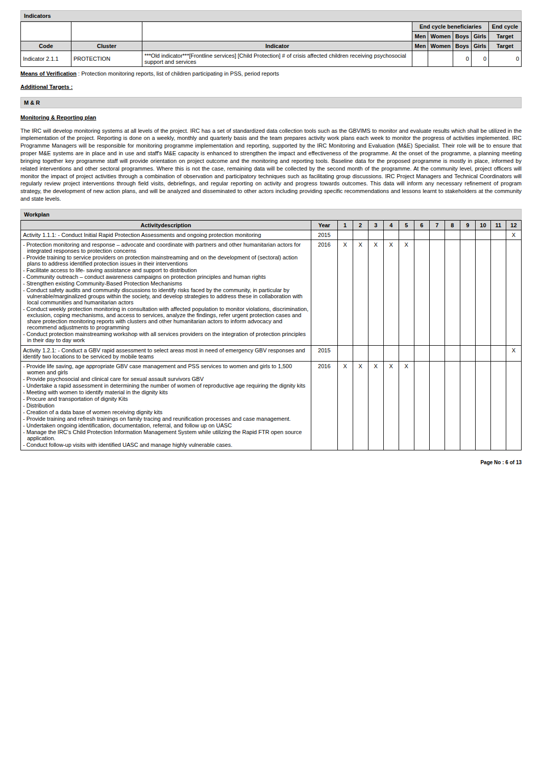Indicators
| | | | End cycle beneficiaries | End cycle |
| --- | --- | --- | --- | --- |
| Men | Women | Boys | Girls | Target |
| Code | Cluster | Indicator | Men | Women | Boys | Girls | Target |
| Indicator 2.1.1 | PROTECTION | ***Old indicator***[Frontline services] [Child Protection] # of crisis affected children receiving psychosocial support and services | | | 0 | 0 | 0 |
Means of Verification : Protection monitoring reports, list of children participating in PSS, period reports
Additional Targets :
M & R
Monitoring & Reporting plan
The IRC will develop monitoring systems at all levels of the project. IRC has a set of standardized data collection tools such as the GBVIMS to monitor and evaluate results which shall be utilized in the implementation of the project. Reporting is done on a weekly, monthly and quarterly basis and the team prepares activity work plans each week to monitor the progress of activities implemented. IRC Programme Managers will be responsible for monitoring programme implementation and reporting, supported by the IRC Monitoring and Evaluation (M&E) Specialist. Their role will be to ensure that proper M&E systems are in place and in use and staff's M&E capacity is enhanced to strengthen the impact and effectiveness of the programme. At the onset of the programme, a planning meeting bringing together key programme staff will provide orientation on project outcome and the monitoring and reporting tools. Baseline data for the proposed programme is mostly in place, informed by related interventions and other sectoral programmes. Where this is not the case, remaining data will be collected by the second month of the programme. At the community level, project officers will monitor the impact of project activities through a combination of observation and participatory techniques such as facilitating group discussions. IRC Project Managers and Technical Coordinators will regularly review project interventions through field visits, debriefings, and regular reporting on activity and progress towards outcomes. This data will inform any necessary refinement of program strategy, the development of new action plans, and will be analyzed and disseminated to other actors including providing specific recommendations and lessons learnt to stakeholders at the community and state levels.
Workplan
| Activitydescription | Year | 1 | 2 | 3 | 4 | 5 | 6 | 7 | 8 | 9 | 10 | 11 | 12 |
| --- | --- | --- | --- | --- | --- | --- | --- | --- | --- | --- | --- | --- | --- |
| Activity 1.1.1: - Conduct Initial Rapid Protection Assessments and ongoing protection monitoring | 2015 | | | | | | | | | | | | X |
| - Protection monitoring and response – advocate and coordinate with partners and other humanitarian actors for integrated responses to protection concerns - Provide training to service providers on protection mainstreaming and on the development of (sectoral) action plans to address identified protection issues in their interventions - Facilitate access to life- saving assistance and support to distribution - Community outreach – conduct awareness campaigns on protection principles and human rights - Strengthen existing Community-Based Protection Mechanisms - Conduct safety audits and community discussions to identify risks faced by the community, in particular by vulnerable/marginalized groups within the society, and develop strategies to address these in collaboration with local communities and humanitarian actors - Conduct weekly protection monitoring in consultation with affected population to monitor violations, discrimination, exclusion, coping mechanisms, and access to services, analyze the findings, refer urgent protection cases and share protection monitoring reports with clusters and other humanitarian actors to inform advocacy and recommend adjustments to programming - Conduct protection mainstreaming workshop with all services providers on the integration of protection principles in their day to day work | 2016 | X | X | X | X | X | | | | | | | |
| Activity 1.2.1: - Conduct a GBV rapid assessment to select areas most in need of emergency GBV responses and identify two locations to be serviced by mobile teams | 2015 | | | | | | | | | | | | X |
| - Provide life saving, age appropriate GBV case management and PSS services to women and girls to 1,500 women and girls - Provide psychosocial and clinical care for sexual assault survivors GBV - Undertake a rapid assessment in determining the number of women of reproductive age requiring the dignity kits - Meeting with women to identify material in the dignity kits - Procure and transportation of dignity Kits - Distribution - Creation of a data base of women receiving dignity kits - Provide training and refresh trainings on family tracing and reunification processes and case management. - Undertaken ongoing identification, documentation, referral, and follow up on UASC - Manage the IRC's Child Protection Information Management System while utilizing the Rapid FTR open source application. - Conduct follow-up visits with identified UASC and manage highly vulnerable cases. | 2016 | X | X | X | X | X | | | | | | | |
Page No : 6 of 13